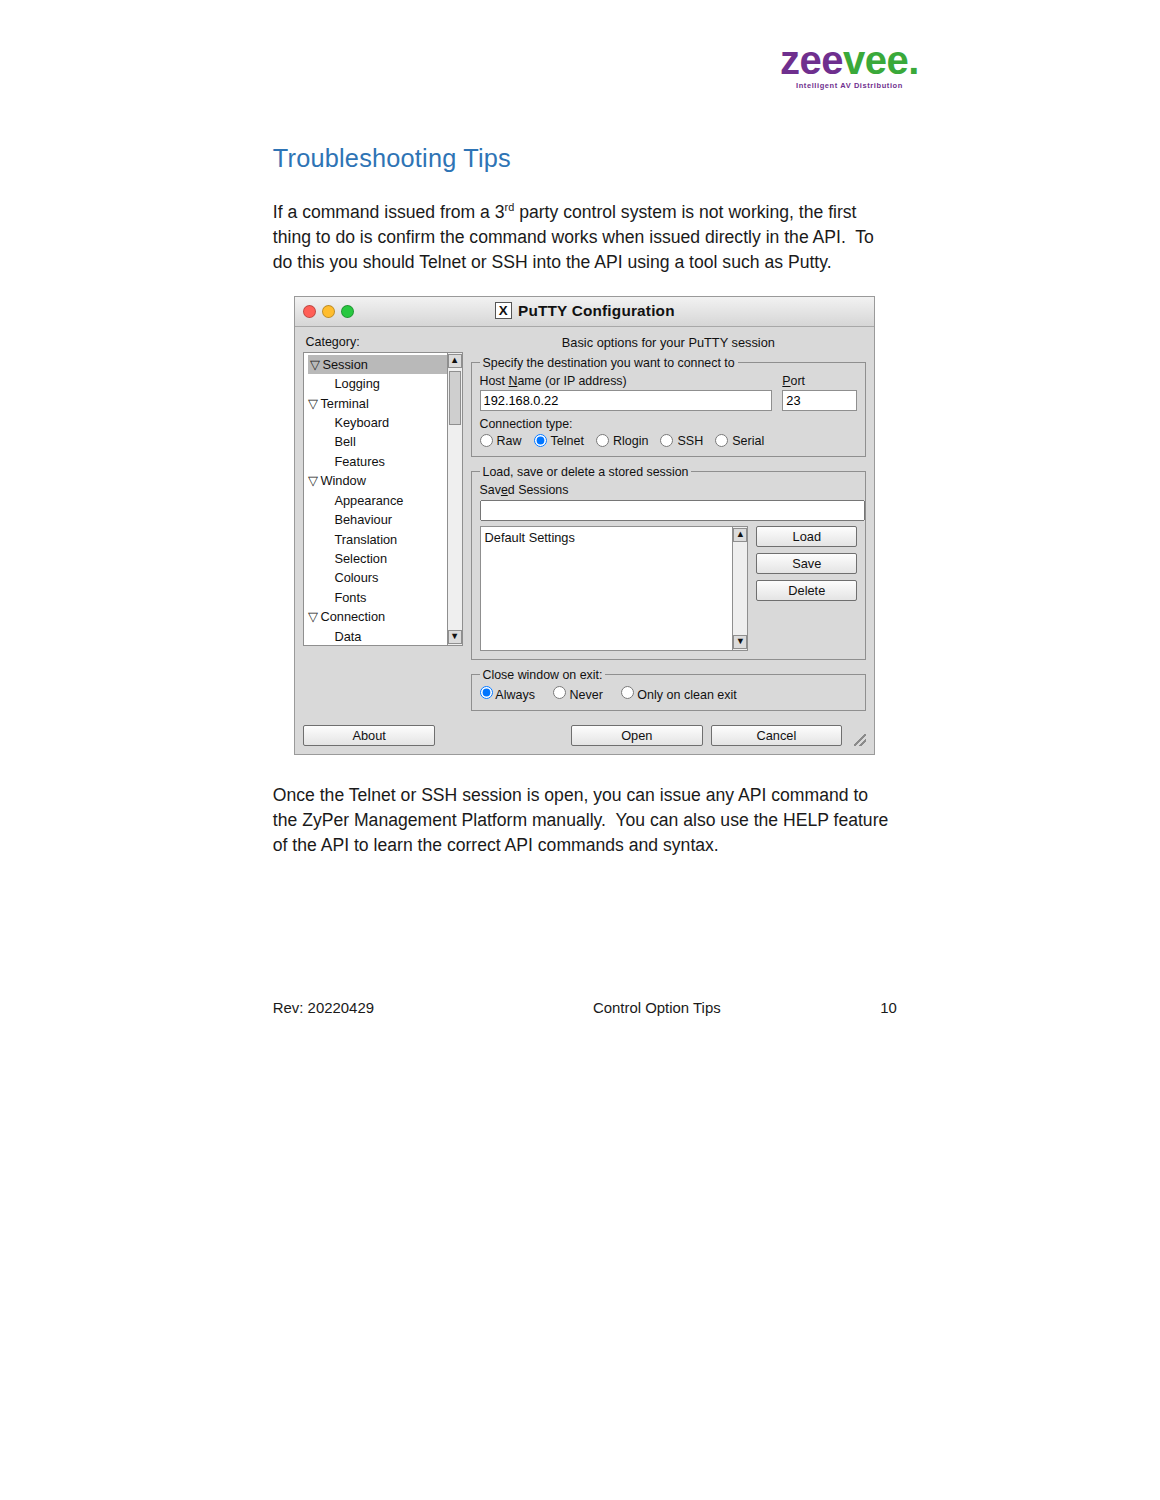zee vee.
Intelligent AV Distribution
Troubleshooting Tips
If a command issued from a 3rd party control system is not working, the first thing to do is confirm the command works when issued directly in the API. To do this you should Telnet or SSH into the API using a tool such as Putty.
XPuTTY Configuration
Category:
▽Session Logging ▽Terminal Keyboard Bell Features ▽Window Appearance Behaviour Translation Selection Colours Fonts ▽Connection Data Proxy Telnet Rlogin ▷SSH
▲
▼
Basic options for your PuTTY session
Specify the destination you want to connect to
Host Name (or IP address)
Port
Connection type:
Raw Telnet Rlogin SSH Serial
Load, save or delete a stored session
Saved Sessions
Default Settings
▲
▼
Load
Save
Delete
Close window on exit:
Always Never Only on clean exit
About
Open
Cancel
Once the Telnet or SSH session is open, you can issue any API command to the ZyPer Management Platform manually. You can also use the HELP feature of the API to learn the correct API commands and syntax.
Rev: 20220429
Control Option Tips
10